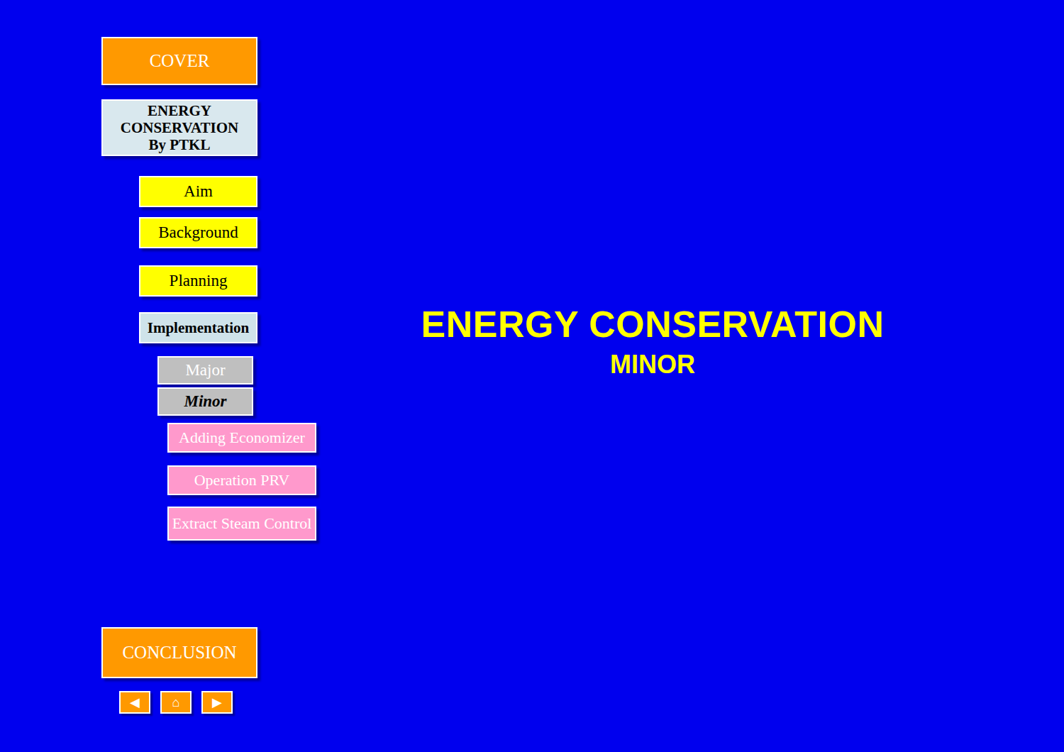COVER
ENERGY
CONSERVATION
By PTKL
Aim
Background
Planning
Implementation
Major
Minor
Adding Economizer
Operation PRV
Extract Steam Control
CONCLUSION
◀
⌂
▶
ENERGY CONSERVATION
MINOR